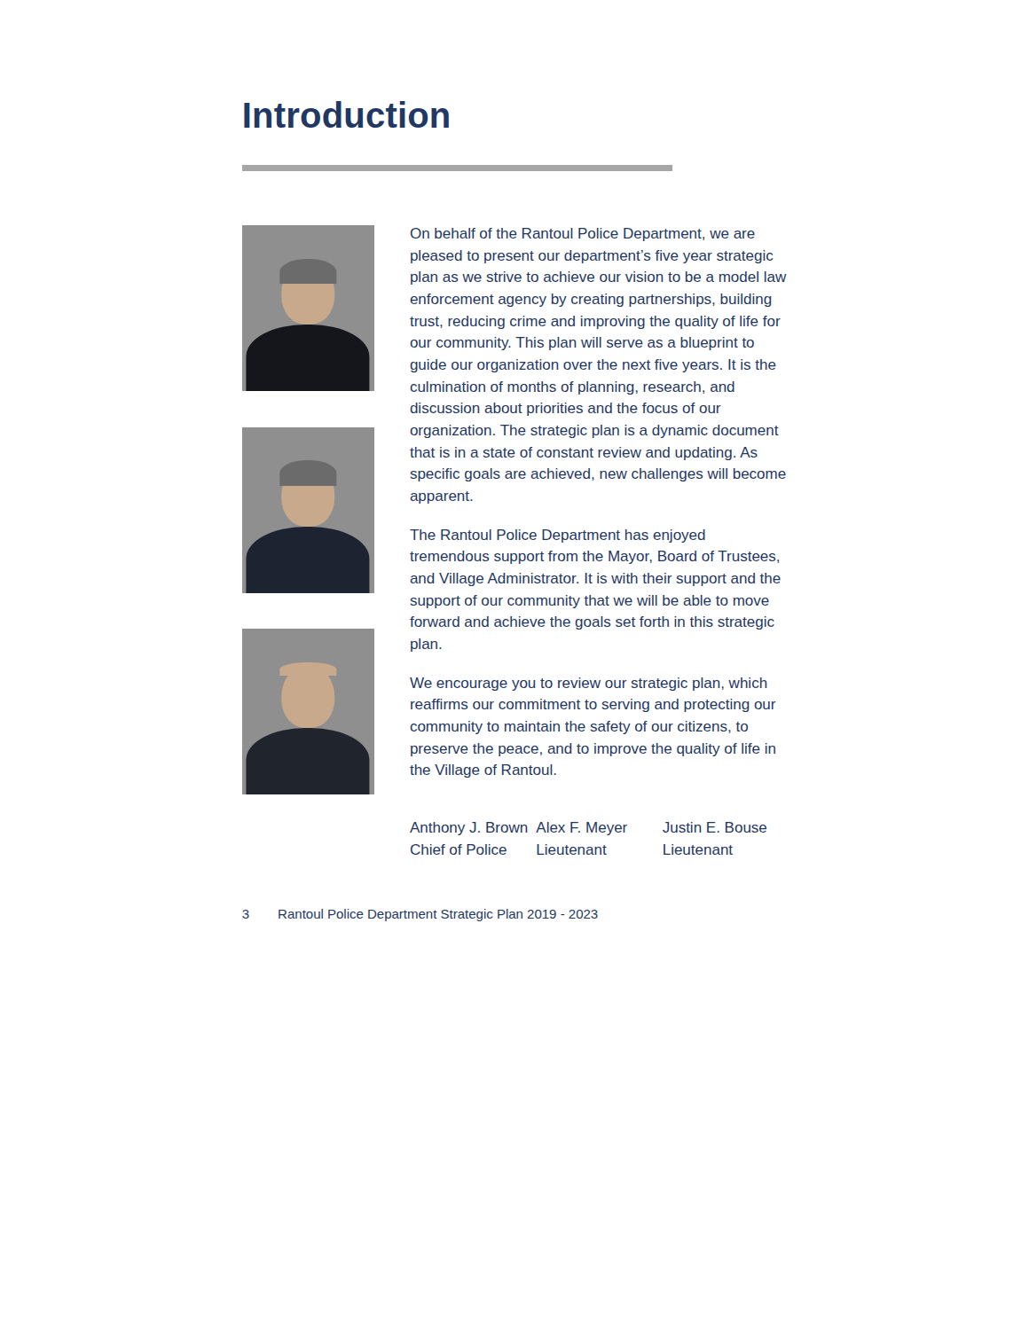Introduction
★★
On behalf of the Rantoul Police Department, we are pleased to present our department’s five year strategic plan as we strive to achieve our vision to be a model law enforcement agency by creating partnerships, building trust, reducing crime and improving the quality of life for our community. This plan will serve as a blueprint to guide our organization over the next five years. It is the culmination of months of planning, research, and discussion about priorities and the focus of our organization. The strategic plan is a dynamic document that is in a state of constant review and updating. As specific goals are achieved, new challenges will become apparent.
The Rantoul Police Department has enjoyed tremendous support from the Mayor, Board of Trustees, and Village Administrator. It is with their support and the support of our community that we will be able to move forward and achieve the goals set forth in this strategic plan.
We encourage you to review our strategic plan, which reaffirms our commitment to serving and protecting our community to maintain the safety of our citizens, to preserve the peace, and to improve the quality of life in the Village of Rantoul.
Anthony J. Brown Chief of Police
Alex F. Meyer Lieutenant
Justin E. Bouse Lieutenant
3 Rantoul Police Department Strategic Plan 2019 - 2023